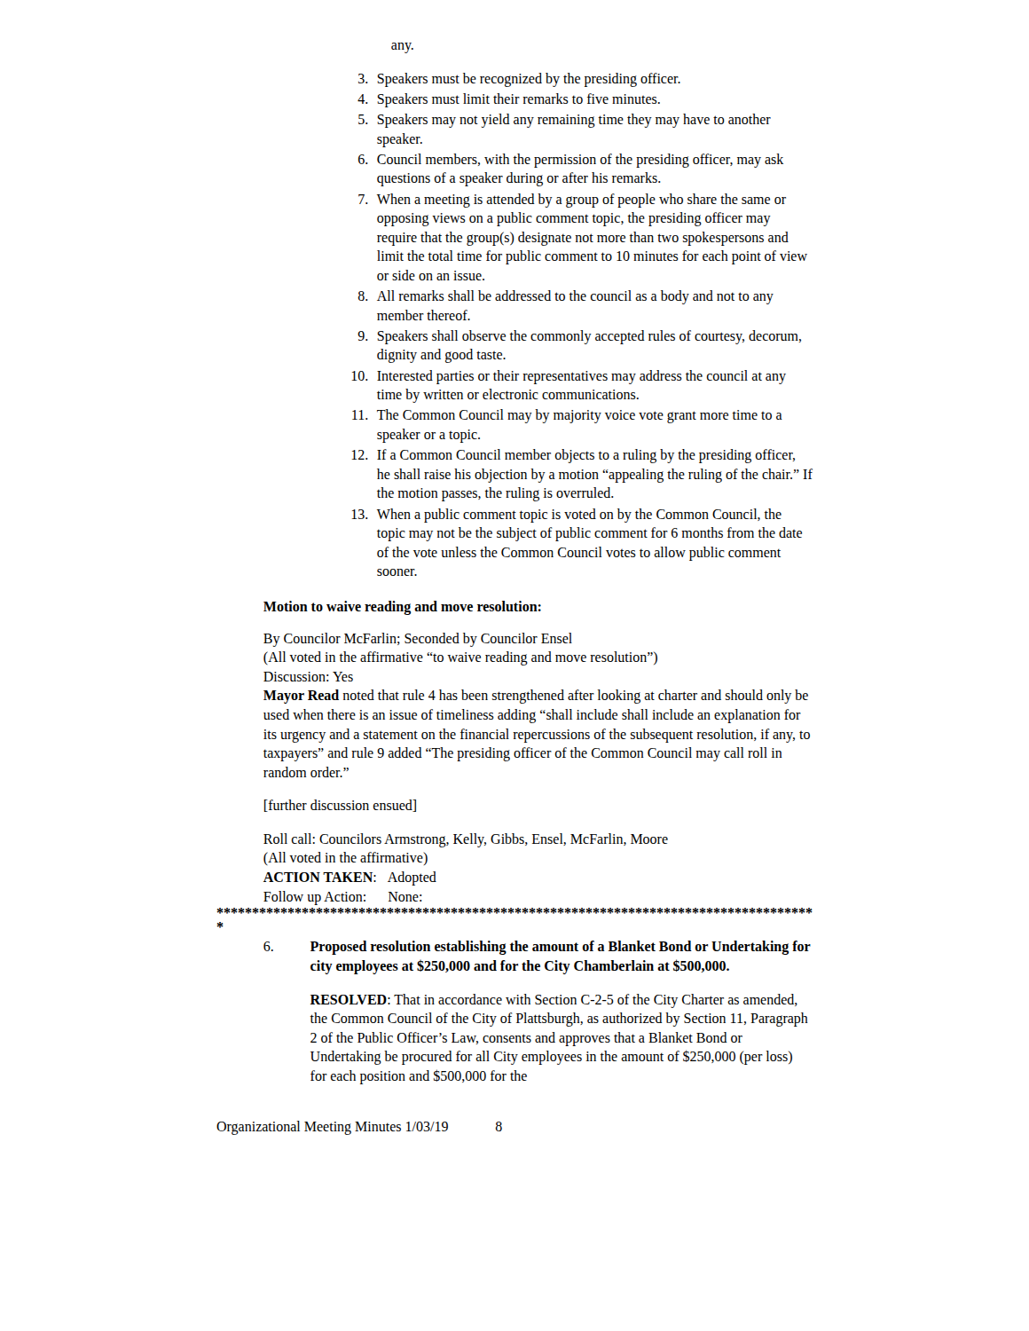any.
3. Speakers must be recognized by the presiding officer.
4. Speakers must limit their remarks to five minutes.
5. Speakers may not yield any remaining time they may have to another speaker.
6. Council members, with the permission of the presiding officer, may ask questions of a speaker during or after his remarks.
7. When a meeting is attended by a group of people who share the same or opposing views on a public comment topic, the presiding officer may require that the group(s) designate not more than two spokespersons and limit the total time for public comment to 10 minutes for each point of view or side on an issue.
8. All remarks shall be addressed to the council as a body and not to any member thereof.
9. Speakers shall observe the commonly accepted rules of courtesy, decorum, dignity and good taste.
10. Interested parties or their representatives may address the council at any time by written or electronic communications.
11. The Common Council may by majority voice vote grant more time to a speaker or a topic.
12. If a Common Council member objects to a ruling by the presiding officer, he shall raise his objection by a motion “appealing the ruling of the chair.” If the motion passes, the ruling is overruled.
13. When a public comment topic is voted on by the Common Council, the topic may not be the subject of public comment for 6 months from the date of the vote unless the Common Council votes to allow public comment sooner.
Motion to waive reading and move resolution:
By Councilor McFarlin; Seconded by Councilor Ensel
(All voted in the affirmative “to waive reading and move resolution”)
Discussion: Yes
Mayor Read noted that rule 4 has been strengthened after looking at charter and should only be used when there is an issue of timeliness adding “shall include shall include an explanation for its urgency and a statement on the financial repercussions of the subsequent resolution, if any, to taxpayers” and rule 9 added “The presiding officer of the Common Council may call roll in random order.”
[further discussion ensued]
Roll call: Councilors Armstrong, Kelly, Gibbs, Ensel, McFarlin, Moore
(All voted in the affirmative)
ACTION TAKEN: Adopted
Follow up Action: None:
*************************************************************************************
6.
Proposed resolution establishing the amount of a Blanket Bond or Undertaking for city employees at $250,000 and for the City Chamberlain at $500,000.
RESOLVED: That in accordance with Section C-2-5 of the City Charter as amended, the Common Council of the City of Plattsburgh, as authorized by Section 11, Paragraph 2 of the Public Officer’s Law, consents and approves that a Blanket Bond or Undertaking be procured for all City employees in the amount of $250,000 (per loss) for each position and $500,000 for the
Organizational Meeting Minutes 1/03/19
8